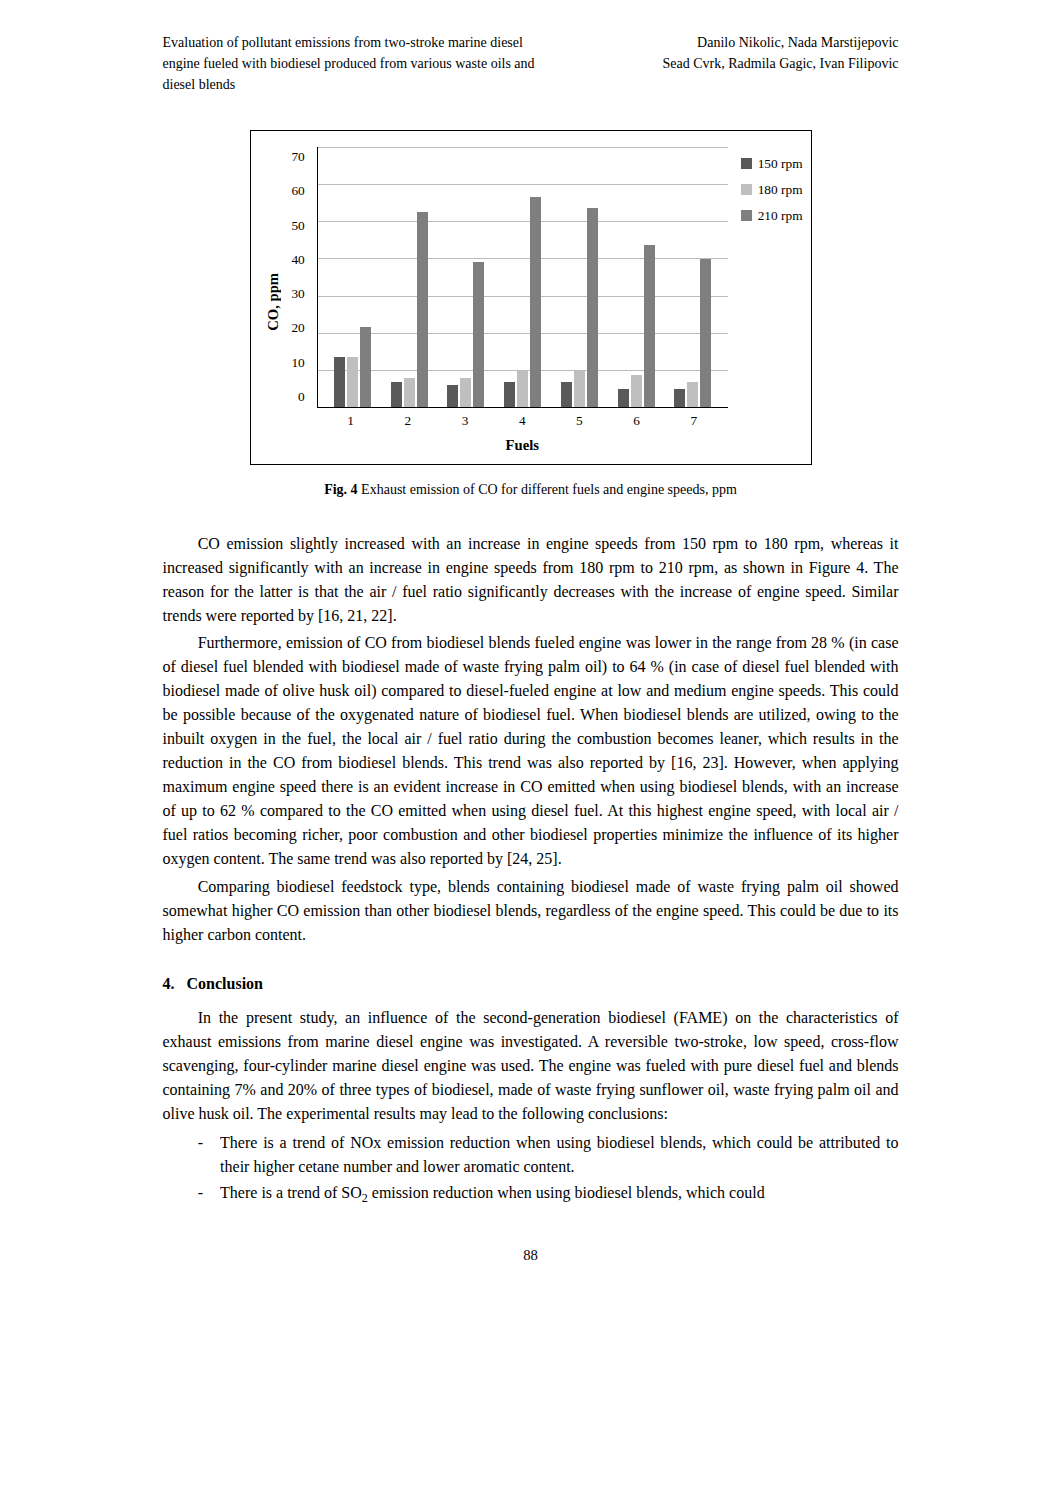Evaluation of pollutant emissions from two-stroke marine diesel engine fueled with biodiesel produced from various waste oils and diesel blends
Danilo Nikolic, Nada Marstijepovic
Sead Cvrk, Radmila Gagic, Ivan Filipovic
CO, ppm
70 60 50 40 30 20 10 0
1234567
Fuels
150 rpm
180 rpm
210 rpm
Fig. 4 Exhaust emission of CO for different fuels and engine speeds, ppm
CO emission slightly increased with an increase in engine speeds from 150 rpm to 180 rpm, whereas it increased significantly with an increase in engine speeds from 180 rpm to 210 rpm, as shown in Figure 4. The reason for the latter is that the air / fuel ratio significantly decreases with the increase of engine speed. Similar trends were reported by [16, 21, 22].
Furthermore, emission of CO from biodiesel blends fueled engine was lower in the range from 28 % (in case of diesel fuel blended with biodiesel made of waste frying palm oil) to 64 % (in case of diesel fuel blended with biodiesel made of olive husk oil) compared to diesel-fueled engine at low and medium engine speeds. This could be possible because of the oxygenated nature of biodiesel fuel. When biodiesel blends are utilized, owing to the inbuilt oxygen in the fuel, the local air / fuel ratio during the combustion becomes leaner, which results in the reduction in the CO from biodiesel blends. This trend was also reported by [16, 23]. However, when applying maximum engine speed there is an evident increase in CO emitted when using biodiesel blends, with an increase of up to 62 % compared to the CO emitted when using diesel fuel. At this highest engine speed, with local air / fuel ratios becoming richer, poor combustion and other biodiesel properties minimize the influence of its higher oxygen content. The same trend was also reported by [24, 25].
Comparing biodiesel feedstock type, blends containing biodiesel made of waste frying palm oil showed somewhat higher CO emission than other biodiesel blends, regardless of the engine speed. This could be due to its higher carbon content.
4. Conclusion
In the present study, an influence of the second-generation biodiesel (FAME) on the characteristics of exhaust emissions from marine diesel engine was investigated. A reversible two-stroke, low speed, cross-flow scavenging, four-cylinder marine diesel engine was used. The engine was fueled with pure diesel fuel and blends containing 7% and 20% of three types of biodiesel, made of waste frying sunflower oil, waste frying palm oil and olive husk oil. The experimental results may lead to the following conclusions:
There is a trend of NOx emission reduction when using biodiesel blends, which could be attributed to their higher cetane number and lower aromatic content.
There is a trend of SO2 emission reduction when using biodiesel blends, which could
88